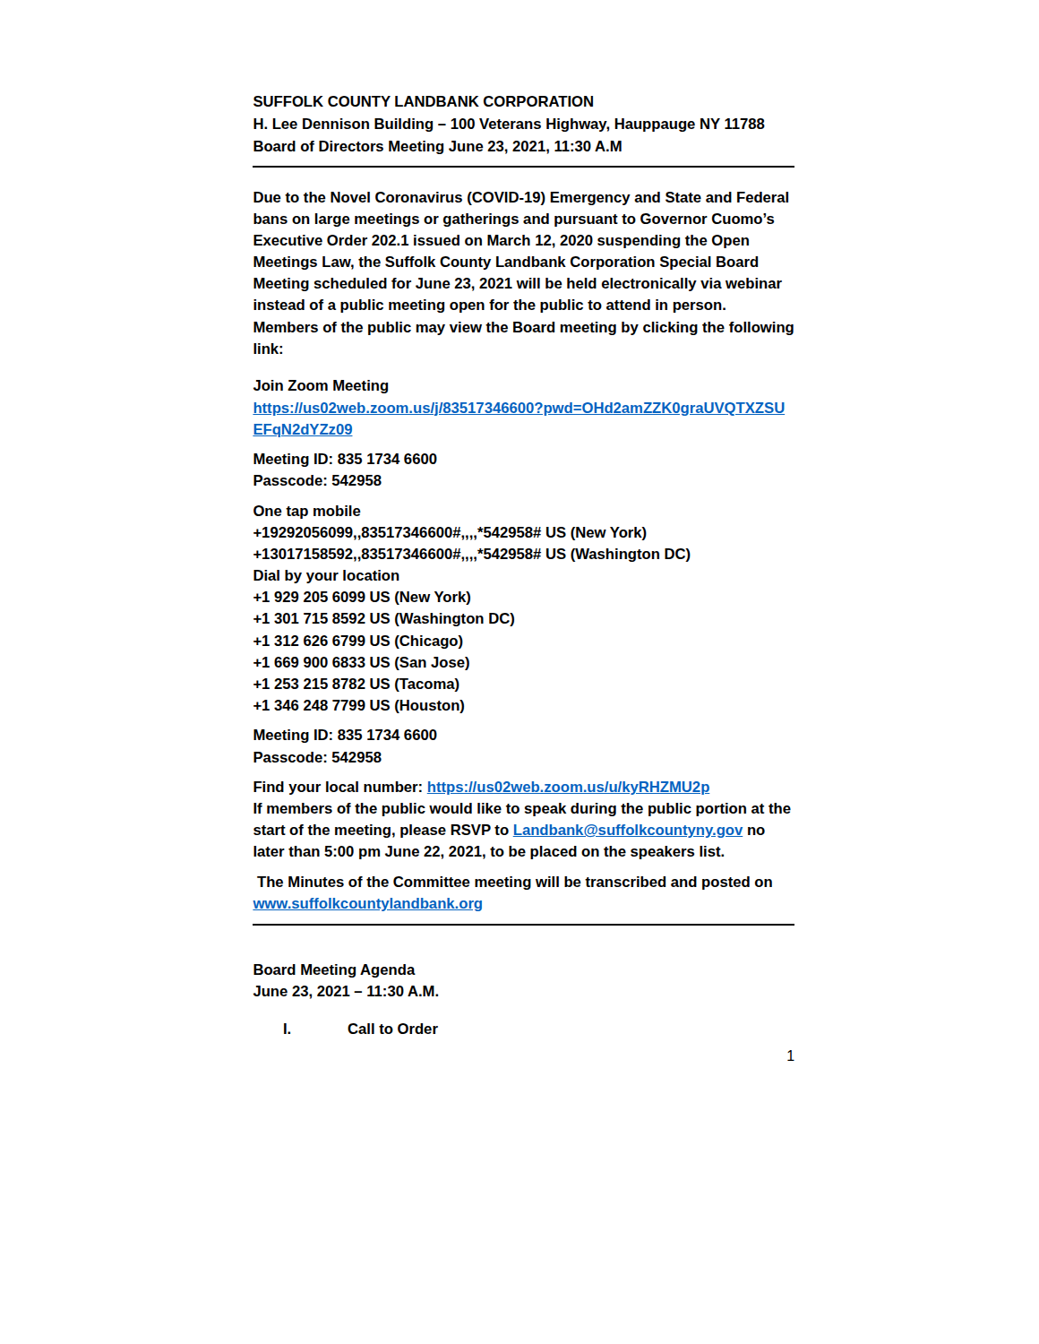SUFFOLK COUNTY LANDBANK CORPORATION
H. Lee Dennison Building – 100 Veterans Highway, Hauppauge NY 11788
Board of Directors Meeting June 23, 2021, 11:30 A.M
Due to the Novel Coronavirus (COVID-19) Emergency and State and Federal bans on large meetings or gatherings and pursuant to Governor Cuomo’s Executive Order 202.1 issued on March 12, 2020 suspending the Open Meetings Law, the Suffolk County Landbank Corporation Special Board Meeting scheduled for June 23, 2021 will be held electronically via webinar instead of a public meeting open for the public to attend in person. Members of the public may view the Board meeting by clicking the following link:
Join Zoom Meeting
https://us02web.zoom.us/j/83517346600?pwd=OHd2amZZK0graUVQTXZSUEFqN2dYZz09
Meeting ID: 835 1734 6600
Passcode: 542958
One tap mobile
+19292056099,,83517346600#,,,,*542958# US (New York)
+13017158592,,83517346600#,,,,*542958# US (Washington DC)
Dial by your location
+1 929 205 6099 US (New York)
+1 301 715 8592 US (Washington DC)
+1 312 626 6799 US (Chicago)
+1 669 900 6833 US (San Jose)
+1 253 215 8782 US (Tacoma)
+1 346 248 7799 US (Houston)
Meeting ID: 835 1734 6600
Passcode: 542958
Find your local number: https://us02web.zoom.us/u/kyRHZMU2p
If members of the public would like to speak during the public portion at the start of the meeting, please RSVP to Landbank@suffolkcountyny.gov no later than 5:00 pm June 22, 2021, to be placed on the speakers list.
The Minutes of the Committee meeting will be transcribed and posted on
www.suffolkcountylandbank.org
Board Meeting Agenda
June 23, 2021 – 11:30 A.M.
I. Call to Order
1